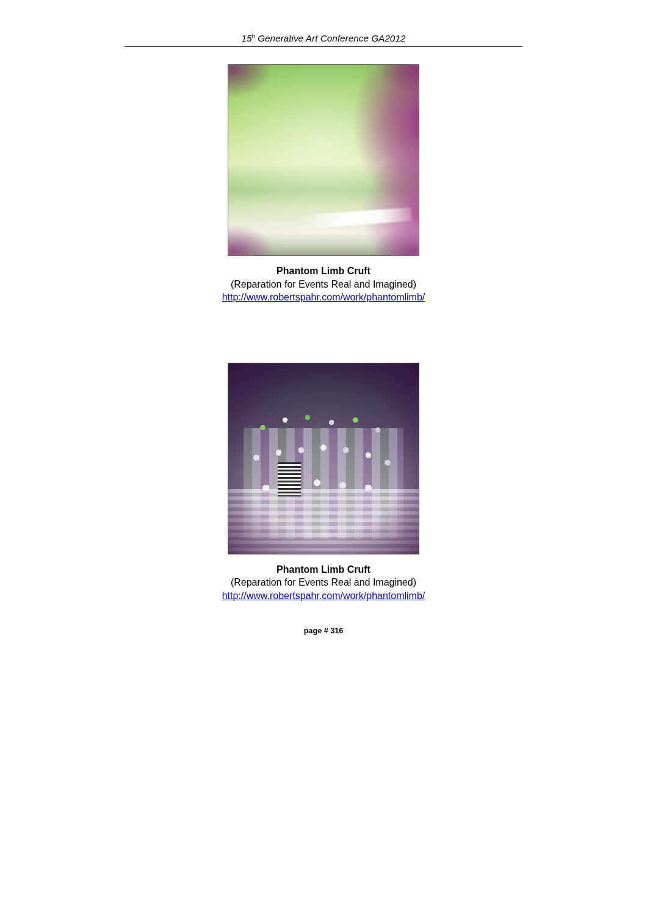15h Generative Art Conference GA2012
Phantom Limb Cruft
(Reparation for Events Real and Imagined)
http://www.robertspahr.com/work/phantomlimb/
Phantom Limb Cruft
(Reparation for Events Real and Imagined)
http://www.robertspahr.com/work/phantomlimb/
page # 316